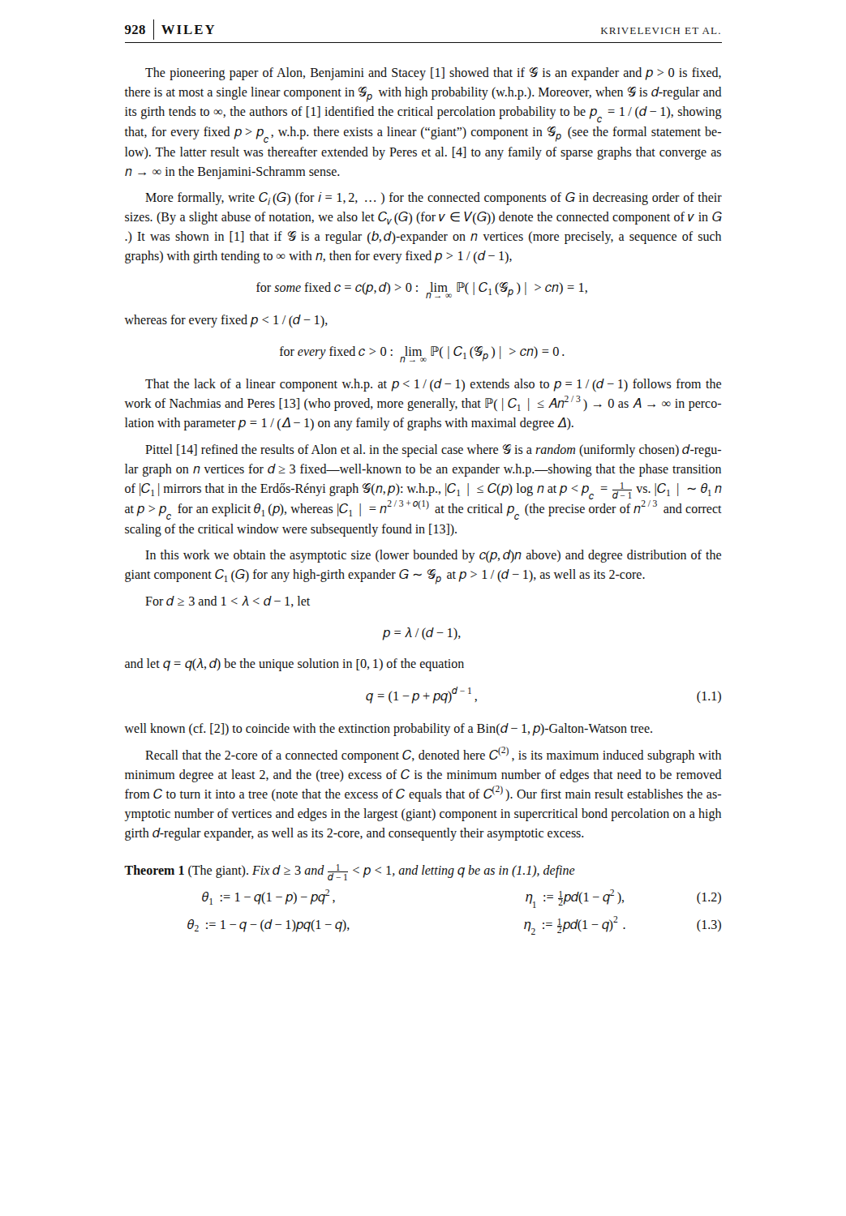928 Wiley Krivelevich et al.
The pioneering paper of Alon, Benjamini and Stacey [1] showed that if 𝒢 is an expander and p>0 is fixed, there is at most a single linear component in 𝒢p with high probability (w.h.p.). Moreover, when 𝒢 is d-regular and its girth tends to ∞, the authors of [1] identified the critical percolation probability to be pc=1/(d−1), showing that, for every fixed p>pc, w.h.p. there exists a linear (“giant”) component in 𝒢p (see the formal statement below). The latter result was thereafter extended by Peres et al. [4] to any family of sparse graphs that converge as n→∞ in the Benjamini-Schramm sense.
More formally, write Ci(G) (for i=1,2,…) for the connected components of G in decreasing order of their sizes. (By a slight abuse of notation, we also let Cv(G) (for v∈V(G)) denote the connected component of v in G.) It was shown in [1] that if 𝒢 is a regular (b,d)-expander on n vertices (more precisely, a sequence of such graphs) with girth tending to ∞ with n, then for every fixed p>1/(d−1),
for some fixed c=c(p,d)>0 : limn→∞ ℙ(|C1(𝒢p)|>cn)=1,
whereas for every fixed p<1/(d−1),
for every fixed c>0 : limn→∞ ℙ(|C1(𝒢p)|>cn)=0.
That the lack of a linear component w.h.p. at p<1/(d−1) extends also to p=1/(d−1) follows from the work of Nachmias and Peres [13] (who proved, more generally, that ℙ(|C1|≤An2/3)→0 as A→∞ in percolation with parameter p=1/(Δ−1) on any family of graphs with maximal degree Δ).
Pittel [14] refined the results of Alon et al. in the special case where 𝒢 is a random (uniformly chosen) d-regular graph on n vertices for d≥3 fixed—well-known to be an expander w.h.p.—showing that the phase transition of |C1| mirrors that in the Erdős-Rényi graph 𝒢(n,p): w.h.p., |C1|≤C(p)logn at p<pc=1d−1 vs. |C1|∼θ1n at p>pc for an explicit θ1(p), whereas |C1|=n2/3+o(1) at the critical pc (the precise order of n2/3 and correct scaling of the critical window were subsequently found in [13]).
In this work we obtain the asymptotic size (lower bounded by c(p,d)n above) and degree distribution of the giant component C1(G) for any high-girth expander G∼𝒢p at p>1/(d−1), as well as its 2-core.
For d≥3 and 1<λ<d−1, let
p=λ/(d−1),
and let q=q(λ,d) be the unique solution in [0,1) of the equation
q=(1−p+pq)d−1, (1.1)
well known (cf. [2]) to coincide with the extinction probability of a Bin(d−1,p)-Galton-Watson tree.
Recall that the 2-core of a connected component C, denoted here C(2), is its maximum induced subgraph with minimum degree at least 2, and the (tree) excess of C is the minimum number of edges that need to be removed from C to turn it into a tree (note that the excess of C equals that of C(2)). Our first main result establishes the asymptotic number of vertices and edges in the largest (giant) component in supercritical bond percolation on a high girth d-regular expander, as well as its 2-core, and consequently their asymptotic excess.
Theorem 1 (The giant). Fix d≥3 and 1d−1<p<1, and letting q be as in (1.1), define
θ1:=1−q(1−p)−pq2,
η1:=12pd(1−q2), (1.2)
θ2:=1−q−(d−1)pq(1−q),
η2:=12pd(1−q)2. (1.3)